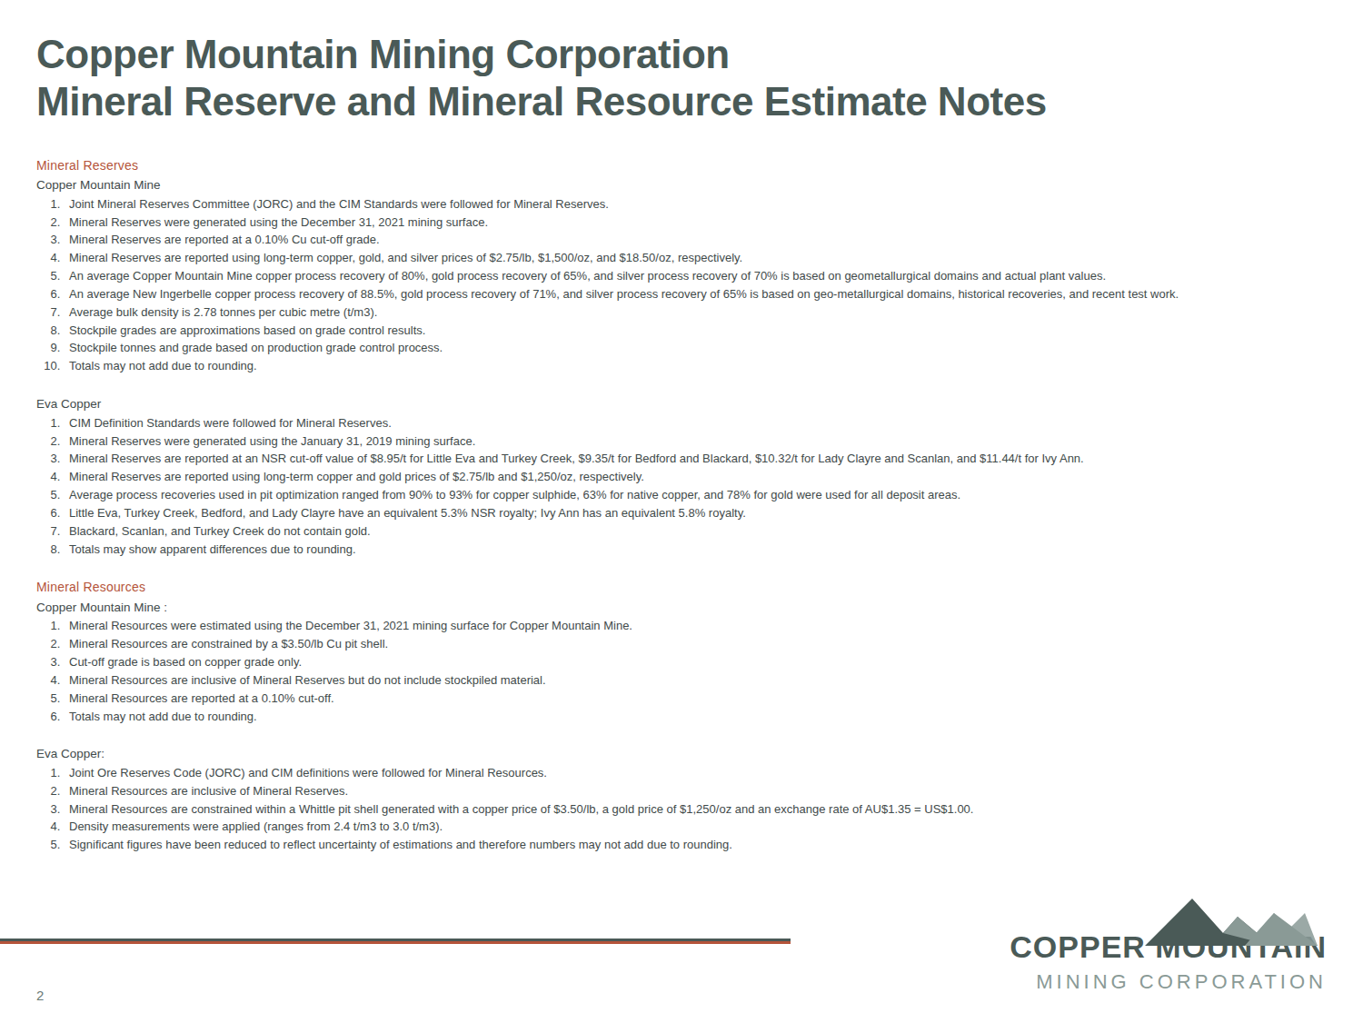Copper Mountain Mining Corporation
Mineral Reserve and Mineral Resource Estimate Notes
Mineral Reserves
Copper Mountain Mine
Joint Mineral Reserves Committee (JORC) and the CIM Standards were followed for Mineral Reserves.
Mineral Reserves were generated using the December 31, 2021 mining surface.
Mineral Reserves are reported at a 0.10% Cu cut-off grade.
Mineral Reserves are reported using long-term copper, gold, and silver prices of $2.75/lb, $1,500/oz, and $18.50/oz, respectively.
An average Copper Mountain Mine copper process recovery of 80%, gold process recovery of 65%, and silver process recovery of 70% is based on geometallurgical domains and actual plant values.
An average New Ingerbelle copper process recovery of 88.5%, gold process recovery of 71%, and silver process recovery of 65% is based on geo-metallurgical domains, historical recoveries, and recent test work.
Average bulk density is 2.78 tonnes per cubic metre (t/m3).
Stockpile grades are approximations based on grade control results.
Stockpile tonnes and grade based on production grade control process.
Totals may not add due to rounding.
Eva Copper
CIM Definition Standards were followed for Mineral Reserves.
Mineral Reserves were generated using the January 31, 2019 mining surface.
Mineral Reserves are reported at an NSR cut-off value of $8.95/t for Little Eva and Turkey Creek, $9.35/t for Bedford and Blackard, $10.32/t for Lady Clayre and Scanlan, and $11.44/t for Ivy Ann.
Mineral Reserves are reported using long-term copper and gold prices of $2.75/lb and $1,250/oz, respectively.
Average process recoveries used in pit optimization ranged from 90% to 93% for copper sulphide, 63% for native copper, and 78% for gold were used for all deposit areas.
Little Eva, Turkey Creek, Bedford, and Lady Clayre have an equivalent 5.3% NSR royalty; Ivy Ann has an equivalent 5.8% royalty.
Blackard, Scanlan, and Turkey Creek do not contain gold.
Totals may show apparent differences due to rounding.
Mineral Resources
Copper Mountain Mine :
Mineral Resources were estimated using the December 31, 2021 mining surface for Copper Mountain Mine.
Mineral Resources are constrained by a $3.50/lb Cu pit shell.
Cut-off grade is based on copper grade only.
Mineral Resources are inclusive of Mineral Reserves but do not include stockpiled material.
Mineral Resources are reported at a 0.10% cut-off.
Totals may not add due to rounding.
Eva Copper:
Joint Ore Reserves Code (JORC) and CIM definitions were followed for Mineral Resources.
Mineral Resources are inclusive of Mineral Reserves.
Mineral Resources are constrained within a Whittle pit shell generated with a copper price of $3.50/lb, a gold price of $1,250/oz and an exchange rate of AU$1.35 = US$1.00.
Density measurements were applied (ranges from 2.4 t/m3 to 3.0 t/m3).
Significant figures have been reduced to reflect uncertainty of estimations and therefore numbers may not add due to rounding.
COPPER MOUNTAIN
MINING CORPORATION
2